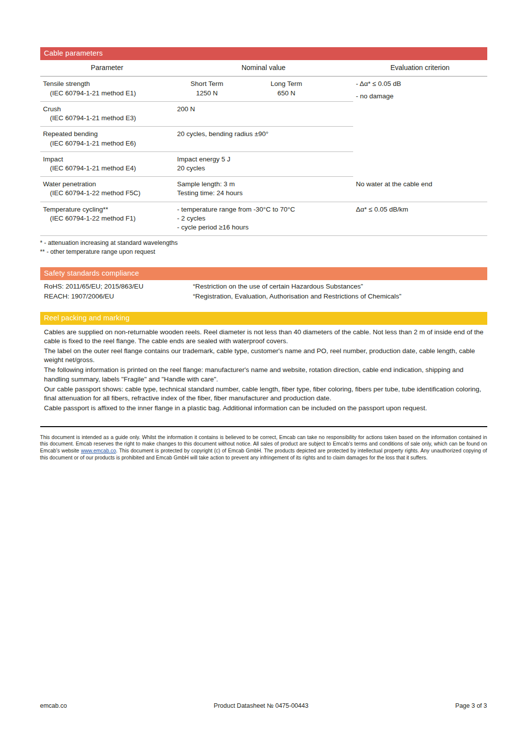Cable parameters
| Parameter | Nominal value | Evaluation criterion |
| --- | --- | --- |
| Tensile strength (IEC 60794-1-21 method E1) | Short Term 1250 N Long Term 650 N | - Δα* ≤ 0.05 dB - no damage |
| Crush (IEC 60794-1-21 method E3) | 200 N |
| Repeated bending (IEC 60794-1-21 method E6) | 20 cycles, bending radius ±90° |
| Impact (IEC 60794-1-21 method E4) | Impact energy 5 J 20 cycles |
| Water penetration (IEC 60794-1-22 method F5C) | Sample length: 3 m Testing time: 24 hours | No water at the cable end |
| Temperature cycling** (IEC 60794-1-22 method F1) | - temperature range from -30°C to 70°C - 2 cycles - cycle period ≥16 hours | Δα* ≤ 0.05 dB/km |
* - attenuation increasing at standard wavelengths
** - other temperature range upon request
Safety standards compliance
RoHS: 2011/65/EU; 2015/863/EU
“Restriction on the use of certain Hazardous Substances”
REACH: 1907/2006/EU
“Registration, Evaluation, Authorisation and Restrictions of Chemicals”
Reel packing and marking
Cables are supplied on non-returnable wooden reels. Reel diameter is not less than 40 diameters of the cable. Not less than 2 m of inside end of the cable is fixed to the reel flange. The cable ends are sealed with waterproof covers.
The label on the outer reel flange contains our trademark, cable type, customer's name and PO, reel number, production date, cable length, cable weight net/gross.
The following information is printed on the reel flange: manufacturer's name and website, rotation direction, cable end indication, shipping and handling summary, labels "Fragile" and "Handle with care".
Our cable passport shows: cable type, technical standard number, cable length, fiber type, fiber coloring, fibers per tube, tube identification coloring, final attenuation for all fibers, refractive index of the fiber, fiber manufacturer and production date.
Cable passport is affixed to the inner flange in a plastic bag. Additional information can be included on the passport upon request.
This document is intended as a guide only. Whilst the information it contains is believed to be correct, Emcab can take no responsibility for actions taken based on the information contained in this document. Emcab reserves the right to make changes to this document without notice. All sales of product are subject to Emcab's terms and conditions of sale only, which can be found on Emcab's website www.emcab.co. This document is protected by copyright (c) of Emcab GmbH. The products depicted are protected by intellectual property rights. Any unauthorized copying of this document or of our products is prohibited and Emcab GmbH will take action to prevent any infringement of its rights and to claim damages for the loss that it suffers.
emcab.co
Product Datasheet № 0475-00443
Page 3 of 3